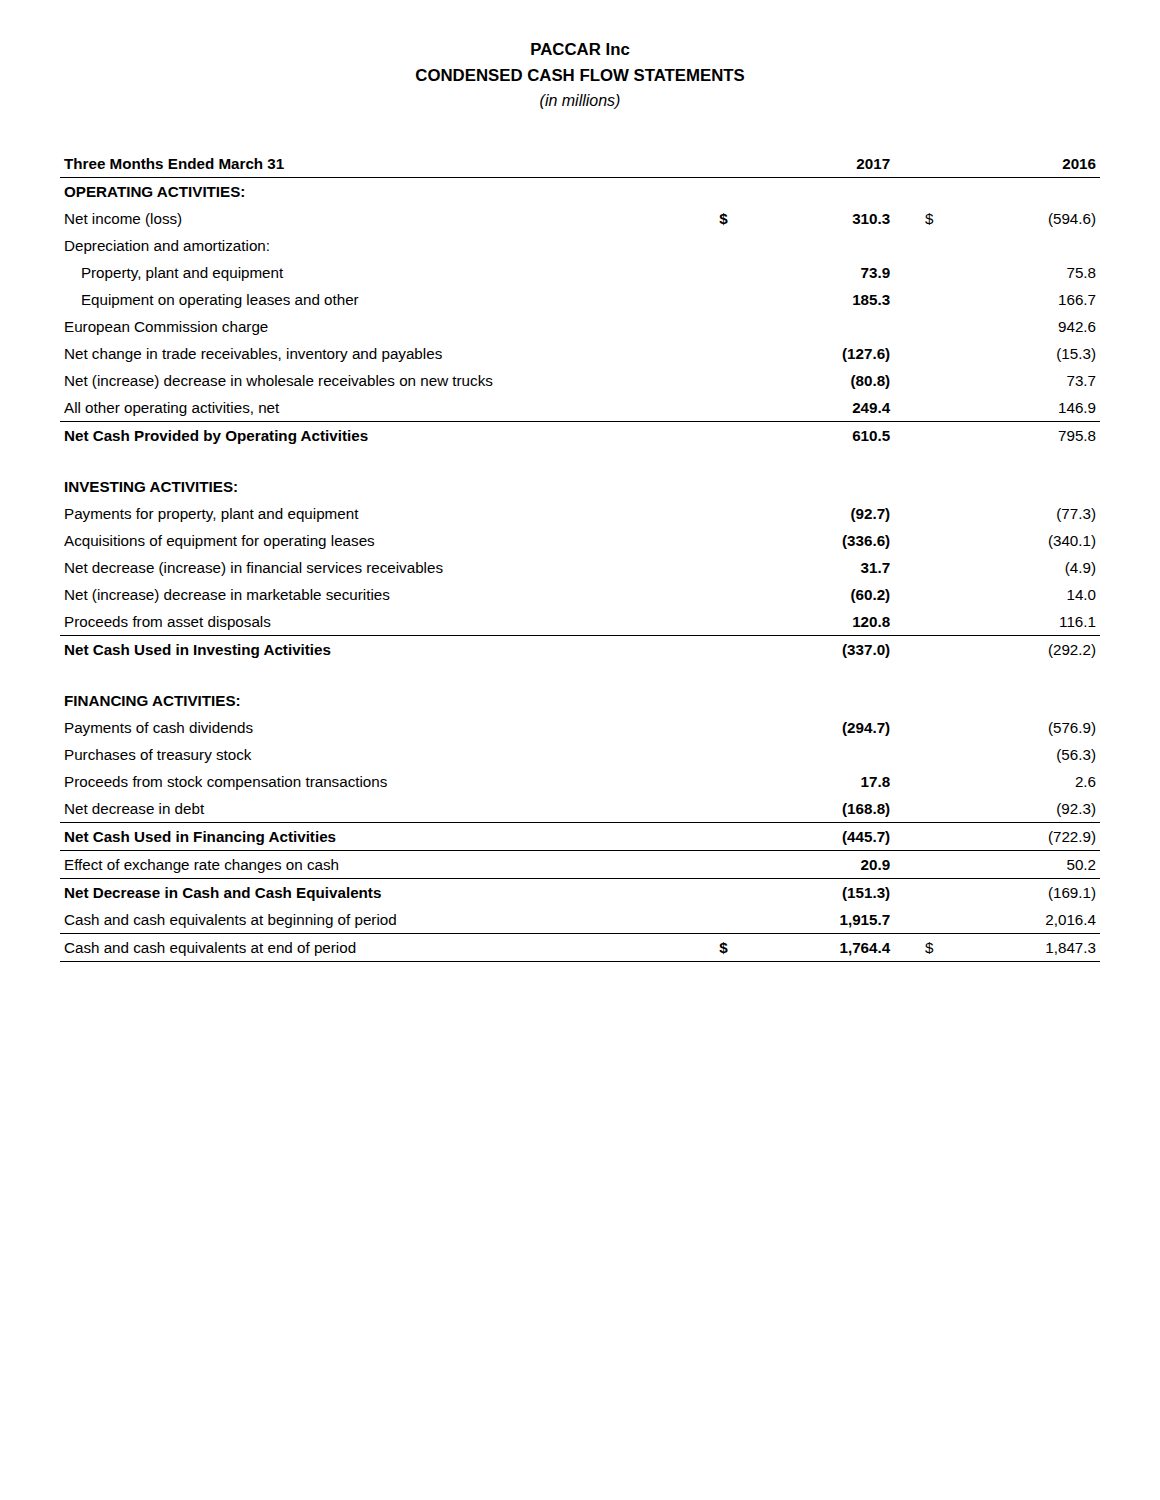PACCAR Inc
CONDENSED CASH FLOW STATEMENTS
(in millions)
| Three Months Ended March 31 | | 2017 | | 2016 |
| --- | --- | --- | --- | --- |
| OPERATING ACTIVITIES: | | | | |
| Net income (loss) | $ | 310.3 | $ | (594.6) |
| Depreciation and amortization: | | | | |
| Property, plant and equipment | | 73.9 | | 75.8 |
| Equipment on operating leases and other | | 185.3 | | 166.7 |
| European Commission charge | | | | 942.6 |
| Net change in trade receivables, inventory and payables | | (127.6) | | (15.3) |
| Net (increase) decrease in wholesale receivables on new trucks | | (80.8) | | 73.7 |
| All other operating activities, net | | 249.4 | | 146.9 |
| Net Cash Provided by Operating Activities | | 610.5 | | 795.8 |
| INVESTING ACTIVITIES: | | | | |
| Payments for property, plant and equipment | | (92.7) | | (77.3) |
| Acquisitions of equipment for operating leases | | (336.6) | | (340.1) |
| Net decrease (increase) in financial services receivables | | 31.7 | | (4.9) |
| Net (increase) decrease in marketable securities | | (60.2) | | 14.0 |
| Proceeds from asset disposals | | 120.8 | | 116.1 |
| Net Cash Used in Investing Activities | | (337.0) | | (292.2) |
| FINANCING ACTIVITIES: | | | | |
| Payments of cash dividends | | (294.7) | | (576.9) |
| Purchases of treasury stock | | | | (56.3) |
| Proceeds from stock compensation transactions | | 17.8 | | 2.6 |
| Net decrease in debt | | (168.8) | | (92.3) |
| Net Cash Used in Financing Activities | | (445.7) | | (722.9) |
| Effect of exchange rate changes on cash | | 20.9 | | 50.2 |
| Net Decrease in Cash and Cash Equivalents | | (151.3) | | (169.1) |
| Cash and cash equivalents at beginning of period | | 1,915.7 | | 2,016.4 |
| Cash and cash equivalents at end of period | $ | 1,764.4 | $ | 1,847.3 |